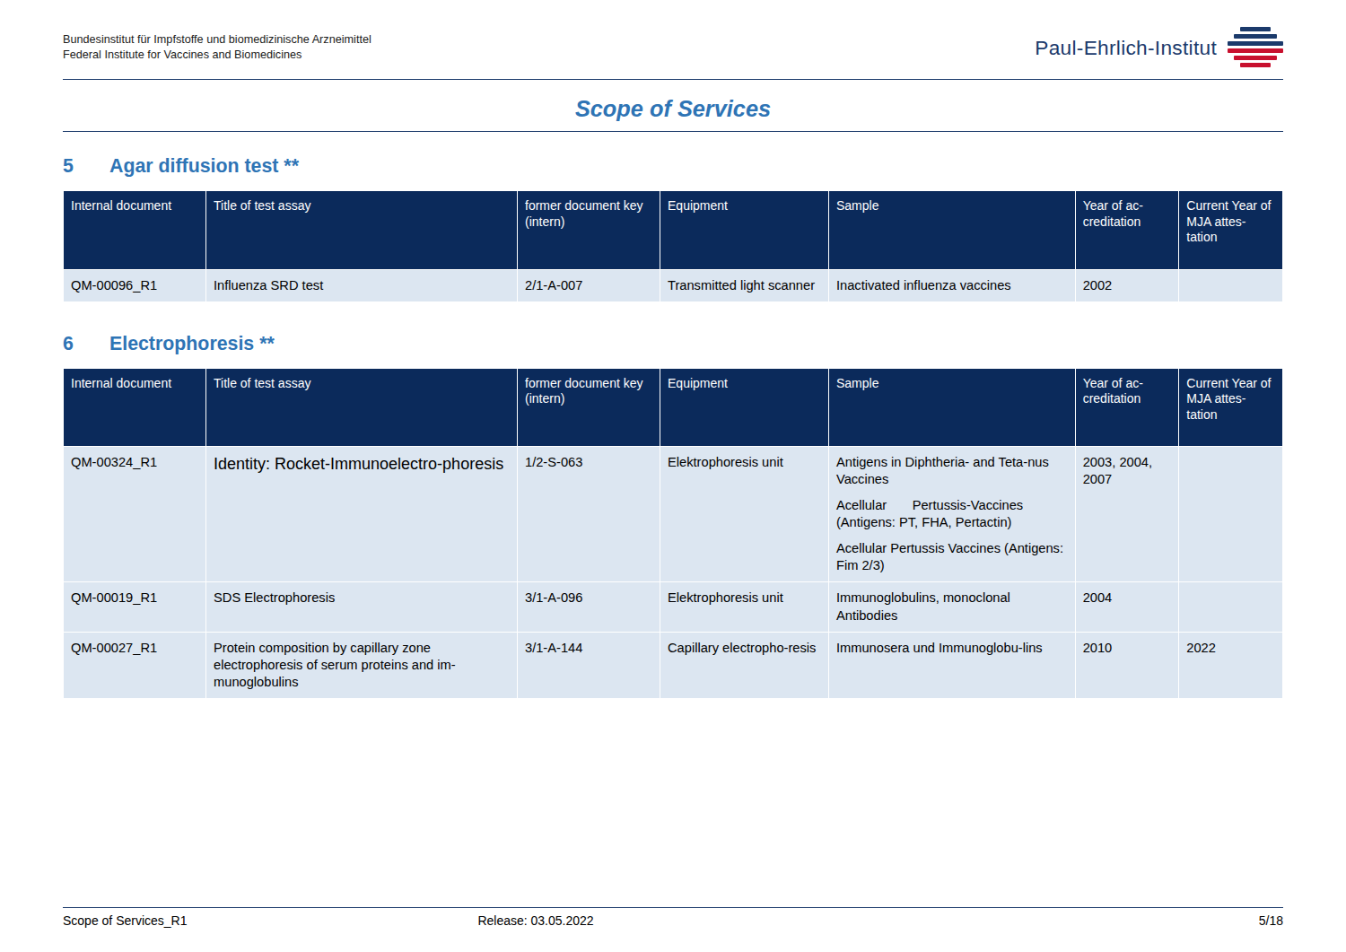Bundesinstitut für Impfstoffe und biomedizinische Arzneimittel
Federal Institute for Vaccines and Biomedicines
Paul-Ehrlich-Institut
Scope of Services
5 Agar diffusion test **
| Internal document | Title of test assay | former document key (intern) | Equipment | Sample | Year of ac-creditation | Current Year of MJA attes-tation |
| --- | --- | --- | --- | --- | --- | --- |
| QM-00096_R1 | Influenza SRD test | 2/1-A-007 | Transmitted light scanner | Inactivated influenza vaccines | 2002 | |
6 Electrophoresis **
| Internal document | Title of test assay | former document key (intern) | Equipment | Sample | Year of ac-creditation | Current Year of MJA attes-tation |
| --- | --- | --- | --- | --- | --- | --- |
| QM-00324_R1 | Identity: Rocket-Immunoelectro-phoresis | 1/2-S-063 | Elektrophoresis unit | Antigens in Diphtheria- and Teta-nus Vaccines Acellular Pertussis-Vaccines (Antigens: PT, FHA, Pertactin) Acellular Pertussis Vaccines (Antigens: Fim 2/3) | 2003, 2004, 2007 | |
| QM-00019_R1 | SDS Electrophoresis | 3/1-A-096 | Elektrophoresis unit | Immunoglobulins, monoclonal Antibodies | 2004 | |
| QM-00027_R1 | Protein composition by capillary zone electrophoresis of serum proteins and im-munoglobulins | 3/1-A-144 | Capillary electropho-resis | Immunosera und Immunoglobu-lins | 2010 | 2022 |
Scope of Services_R1
Release: 03.05.2022
5/18